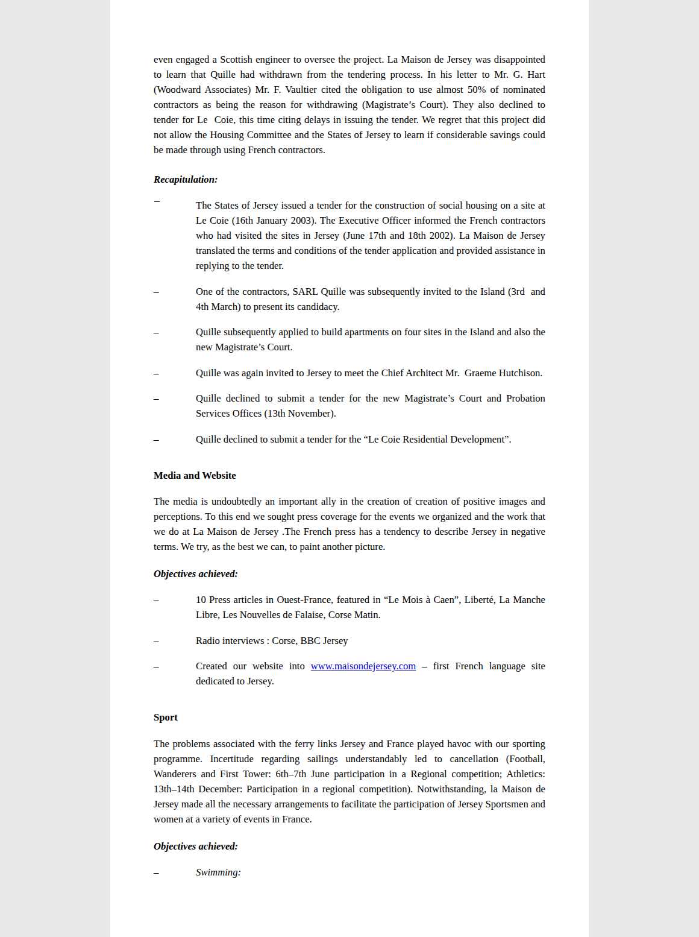even engaged a Scottish engineer to oversee the project. La Maison de Jersey was disappointed to learn that Quille had withdrawn from the tendering process. In his letter to Mr. G. Hart (Woodward Associates) Mr. F. Vaultier cited the obligation to use almost 50% of nominated contractors as being the reason for withdrawing (Magistrate’s Court). They also declined to tender for Le Coie, this time citing delays in issuing the tender. We regret that this project did not allow the Housing Committee and the States of Jersey to learn if considerable savings could be made through using French contractors.
Recapitulation:
The States of Jersey issued a tender for the construction of social housing on a site at Le Coie (16th January 2003). The Executive Officer informed the French contractors who had visited the sites in Jersey (June 17th and 18th 2002). La Maison de Jersey translated the terms and conditions of the tender application and provided assistance in replying to the tender.
One of the contractors, SARL Quille was subsequently invited to the Island (3rd and 4th March) to present its candidacy.
Quille subsequently applied to build apartments on four sites in the Island and also the new Magistrate’s Court.
Quille was again invited to Jersey to meet the Chief Architect Mr. Graeme Hutchison.
Quille declined to submit a tender for the new Magistrate’s Court and Probation Services Offices (13th November).
Quille declined to submit a tender for the “Le Coie Residential Development”.
Media and Website
The media is undoubtedly an important ally in the creation of creation of positive images and perceptions. To this end we sought press coverage for the events we organized and the work that we do at La Maison de Jersey .The French press has a tendency to describe Jersey in negative terms. We try, as the best we can, to paint another picture.
Objectives achieved:
10 Press articles in Ouest-France, featured in “Le Mois à Caen”, Liberté, La Manche Libre, Les Nouvelles de Falaise, Corse Matin.
Radio interviews : Corse, BBC Jersey
Created our website into www.maisondejersey.com – first French language site dedicated to Jersey.
Sport
The problems associated with the ferry links Jersey and France played havoc with our sporting programme. Incertitude regarding sailings understandably led to cancellation (Football, Wanderers and First Tower: 6th–7th June participation in a Regional competition; Athletics: 13th–14th December: Participation in a regional competition). Notwithstanding, la Maison de Jersey made all the necessary arrangements to facilitate the participation of Jersey Sportsmen and women at a variety of events in France.
Objectives achieved:
Swimming: